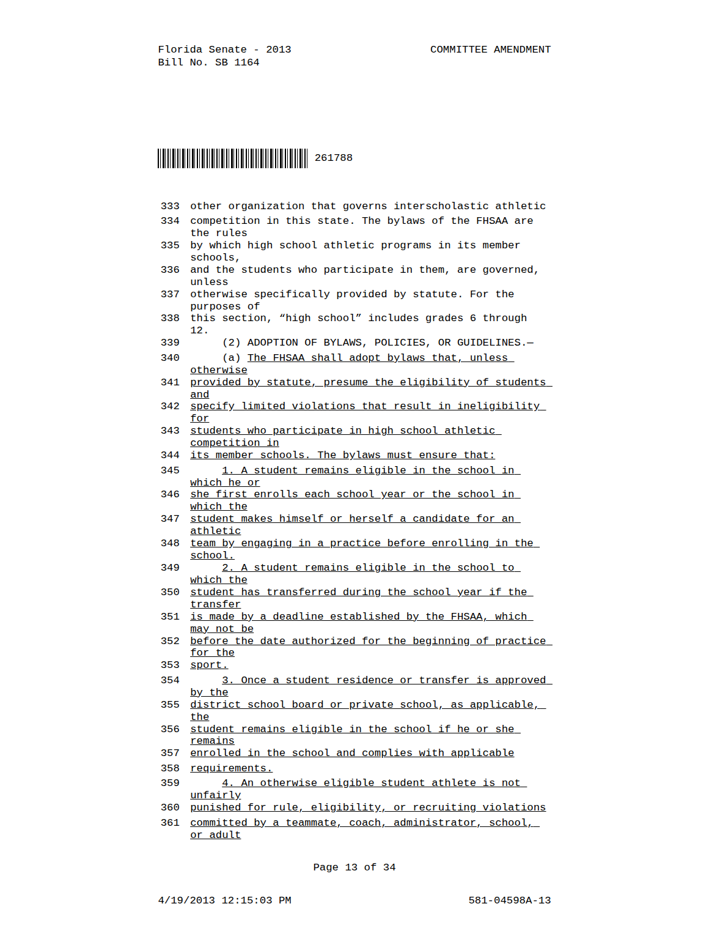Florida Senate - 2013 Bill No. SB 1164
COMMITTEE AMENDMENT
261788
333 other organization that governs interscholastic athletic
334 competition in this state. The bylaws of the FHSAA are the rules
335 by which high school athletic programs in its member schools,
336 and the students who participate in them, are governed, unless
337 otherwise specifically provided by statute. For the purposes of
338 this section, “high school” includes grades 6 through 12.
339 (2) ADOPTION OF BYLAWS, POLICIES, OR GUIDELINES.—
340 (a) The FHSAA shall adopt bylaws that, unless otherwise
341 provided by statute, presume the eligibility of students and
342 specify limited violations that result in ineligibility for
343 students who participate in high school athletic competition in
344 its member schools. The bylaws must ensure that:
345 1. A student remains eligible in the school in which he or
346 she first enrolls each school year or the school in which the
347 student makes himself or herself a candidate for an athletic
348 team by engaging in a practice before enrolling in the school.
349 2. A student remains eligible in the school to which the
350 student has transferred during the school year if the transfer
351 is made by a deadline established by the FHSAA, which may not be
352 before the date authorized for the beginning of practice for the
353 sport.
354 3. Once a student residence or transfer is approved by the
355 district school board or private school, as applicable, the
356 student remains eligible in the school if he or she remains
357 enrolled in the school and complies with applicable
358 requirements.
359 4. An otherwise eligible student athlete is not unfairly
360 punished for rule, eligibility, or recruiting violations
361 committed by a teammate, coach, administrator, school, or adult
Page 13 of 34
4/19/2013 12:15:03 PM 581-04598A-13